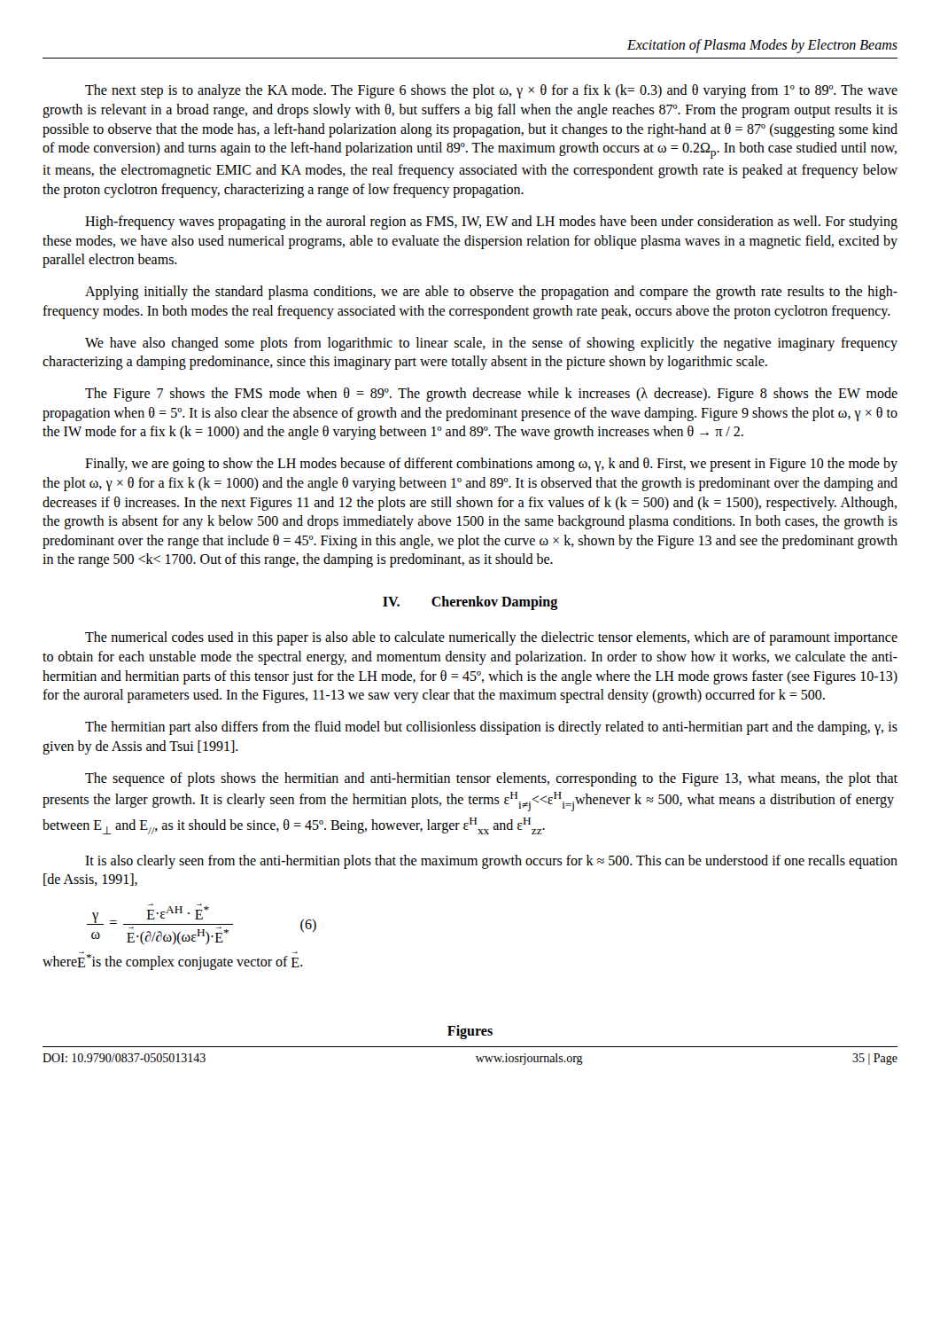Excitation of Plasma Modes by Electron Beams
The next step is to analyze the KA mode. The Figure 6 shows the plot ω, γ × θ for a fix k (k= 0.3) and θ varying from 1º to 89º. The wave growth is relevant in a broad range, and drops slowly with θ, but suffers a big fall when the angle reaches 87º. From the program output results it is possible to observe that the mode has, a left-hand polarization along its propagation, but it changes to the right-hand at θ = 87º (suggesting some kind of mode conversion) and turns again to the left-hand polarization until 89º. The maximum growth occurs at ω = 0.2Ωp. In both case studied until now, it means, the electromagnetic EMIC and KA modes, the real frequency associated with the correspondent growth rate is peaked at frequency below the proton cyclotron frequency, characterizing a range of low frequency propagation.
High-frequency waves propagating in the auroral region as FMS, IW, EW and LH modes have been under consideration as well. For studying these modes, we have also used numerical programs, able to evaluate the dispersion relation for oblique plasma waves in a magnetic field, excited by parallel electron beams.
Applying initially the standard plasma conditions, we are able to observe the propagation and compare the growth rate results to the high-frequency modes. In both modes the real frequency associated with the correspondent growth rate peak, occurs above the proton cyclotron frequency.
We have also changed some plots from logarithmic to linear scale, in the sense of showing explicitly the negative imaginary frequency characterizing a damping predominance, since this imaginary part were totally absent in the picture shown by logarithmic scale.
The Figure 7 shows the FMS mode when θ = 89º. The growth decrease while k increases (λ decrease). Figure 8 shows the EW mode propagation when θ = 5º. It is also clear the absence of growth and the predominant presence of the wave damping. Figure 9 shows the plot ω, γ × θ to the IW mode for a fix k (k = 1000) and the angle θ varying between 1º and 89º. The wave growth increases when θ → π / 2.
Finally, we are going to show the LH modes because of different combinations among ω, γ, k and θ. First, we present in Figure 10 the mode by the plot ω, γ × θ for a fix k (k = 1000) and the angle θ varying between 1º and 89º. It is observed that the growth is predominant over the damping and decreases if θ increases. In the next Figures 11 and 12 the plots are still shown for a fix values of k (k = 500) and (k = 1500), respectively. Although, the growth is absent for any k below 500 and drops immediately above 1500 in the same background plasma conditions. In both cases, the growth is predominant over the range that include θ = 45º. Fixing in this angle, we plot the curve ω × k, shown by the Figure 13 and see the predominant growth in the range 500 <k< 1700. Out of this range, the damping is predominant, as it should be.
IV. Cherenkov Damping
The numerical codes used in this paper is also able to calculate numerically the dielectric tensor elements, which are of paramount importance to obtain for each unstable mode the spectral energy, and momentum density and polarization. In order to show how it works, we calculate the anti-hermitian and hermitian parts of this tensor just for the LH mode, for θ = 45º, which is the angle where the LH mode grows faster (see Figures 10-13) for the auroral parameters used. In the Figures, 11-13 we saw very clear that the maximum spectral density (growth) occurred for k = 500.
The hermitian part also differs from the fluid model but collisionless dissipation is directly related to anti-hermitian part and the damping, γ, is given by de Assis and Tsui [1991].
The sequence of plots shows the hermitian and anti-hermitian tensor elements, corresponding to the Figure 13, what means, the plot that presents the larger growth. It is clearly seen from the hermitian plots, the terms εHi≠j<<εHi=jwhenever k ≈ 500, what means a distribution of energy between E⊥ and E//, as it should be since, θ = 45º. Being, however, larger εHxx and εHzz.
It is also clearly seen from the anti-hermitian plots that the maximum growth occurs for k ≈ 500. This can be understood if one recalls equation [de Assis, 1991],
γω = E·εAH · E* E·(∂/∂ω)(ωεH)·E* (6)
whereE*is the complex conjugate vector of E.
Figures
DOI: 10.9790/0837-0505013143 www.iosrjournals.org 35 | Page